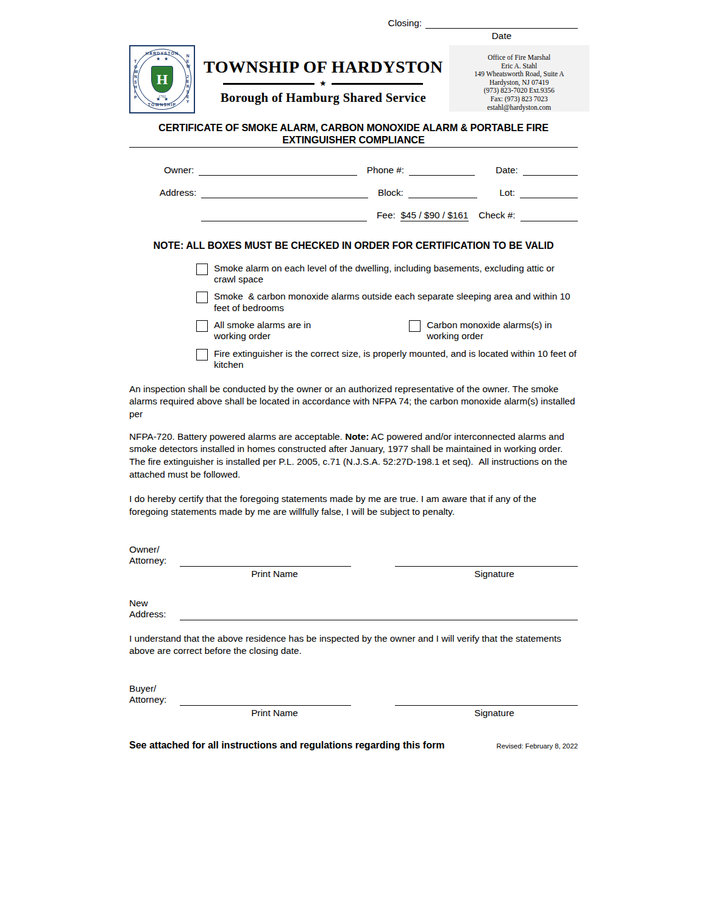Closing:
Date
HARDYSTON
★ ★
T
O
W
N
S
H
I
P
N
E
W
J
E
R
S
E
Y
H
1762
★ ★
TOWNSHIP
TOWNSHIP OF HARDYSTON
★
Borough of Hamburg Shared Service
Office of Fire Marshal
Eric A. Stahl
149 Wheatsworth Road, Suite A
Hardyston, NJ 07419
(973) 823-7020 Ext.9356
Fax: (973) 823 7023
estahl@hardyston.com
CERTIFICATE OF SMOKE ALARM, CARBON MONOXIDE ALARM & PORTABLE FIRE EXTINGUISHER COMPLIANCE
Owner:
Phone #:
Date:
Address:
Block:
Lot:
Fee:
$45 / $90 / $161
Check #:
NOTE: ALL BOXES MUST BE CHECKED IN ORDER FOR CERTIFICATION TO BE VALID
Smoke alarm on each level of the dwelling, including basements, excluding attic or crawl space
Smoke & carbon monoxide alarms outside each separate sleeping area and within 10 feet of bedrooms
All smoke alarms are in working order
Carbon monoxide alarms(s) in working order
Fire extinguisher is the correct size, is properly mounted, and is located within 10 feet of kitchen
An inspection shall be conducted by the owner or an authorized representative of the owner. The smoke alarms required above shall be located in accordance with NFPA 74; the carbon monoxide alarm(s) installed per
NFPA-720. Battery powered alarms are acceptable. Note: AC powered and/or interconnected alarms and smoke detectors installed in homes constructed after January, 1977 shall be maintained in working order. The fire extinguisher is installed per P.L. 2005, c.71 (N.J.S.A. 52:27D-198.1 et seq). All instructions on the attached must be followed.
I do hereby certify that the foregoing statements made by me are true. I am aware that if any of the foregoing statements made by me are willfully false, I will be subject to penalty.
Owner/
Attorney:
Print Name
Signature
New
Address:
I understand that the above residence has be inspected by the owner and I will verify that the statements above are correct before the closing date.
Buyer/
Attorney:
Print Name
Signature
See attached for all instructions and regulations regarding this form
Revised: February 8, 2022